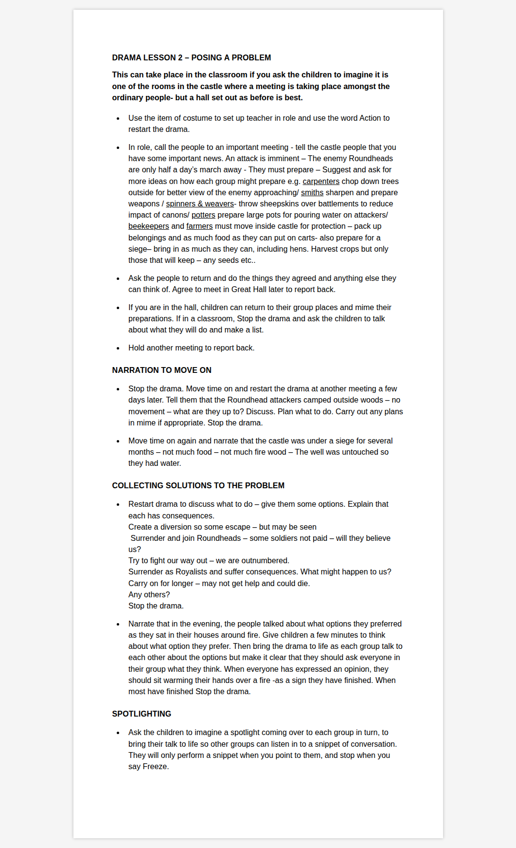DRAMA LESSON 2 – POSING A PROBLEM
This can take place in the classroom if you ask the children to imagine it is one of the rooms in the castle where a meeting is taking place amongst the ordinary people- but a hall set out as before is best.
Use the item of costume to set up teacher in role and use the word Action to restart the drama.
In role, call the people to an important meeting - tell the castle people that you have some important news. An attack is imminent – The enemy Roundheads are only half a day’s march away - They must prepare – Suggest and ask for more ideas on how each group might prepare e.g. carpenters chop down trees outside for better view of the enemy approaching/ smiths sharpen and prepare weapons / spinners & weavers- throw sheepskins over battlements to reduce impact of canons/ potters prepare large pots for pouring water on attackers/ beekeepers and farmers must move inside castle for protection – pack up belongings and as much food as they can put on carts- also prepare for a siege– bring in as much as they can, including hens. Harvest crops but only those that will keep – any seeds etc..
Ask the people to return and do the things they agreed and anything else they can think of. Agree to meet in Great Hall later to report back.
If you are in the hall, children can return to their group places and mime their preparations. If in a classroom, Stop the drama and ask the children to talk about what they will do and make a list.
Hold another meeting to report back.
NARRATION TO MOVE ON
Stop the drama. Move time on and restart the drama at another meeting a few days later. Tell them that the Roundhead attackers camped outside woods – no movement – what are they up to? Discuss. Plan what to do. Carry out any plans in mime if appropriate. Stop the drama.
Move time on again and narrate that the castle was under a siege for several months – not much food – not much fire wood – The well was untouched so they had water.
COLLECTING SOLUTIONS TO THE PROBLEM
Restart drama to discuss what to do – give them some options. Explain that each has consequences.
Create a diversion so some escape – but may be seen Surrender and join Roundheads – some soldiers not paid – will they believe us? Try to fight our way out – we are outnumbered. Surrender as Royalists and suffer consequences. What might happen to us? Carry on for longer – may not get help and could die. Any others? Stop the drama.
Narrate that in the evening, the people talked about what options they preferred as they sat in their houses around fire. Give children a few minutes to think about what option they prefer. Then bring the drama to life as each group talk to each other about the options but make it clear that they should ask everyone in their group what they think. When everyone has expressed an opinion, they should sit warming their hands over a fire -as a sign they have finished. When most have finished Stop the drama.
SPOTLIGHTING
Ask the children to imagine a spotlight coming over to each group in turn, to bring their talk to life so other groups can listen in to a snippet of conversation. They will only perform a snippet when you point to them, and stop when you say Freeze.